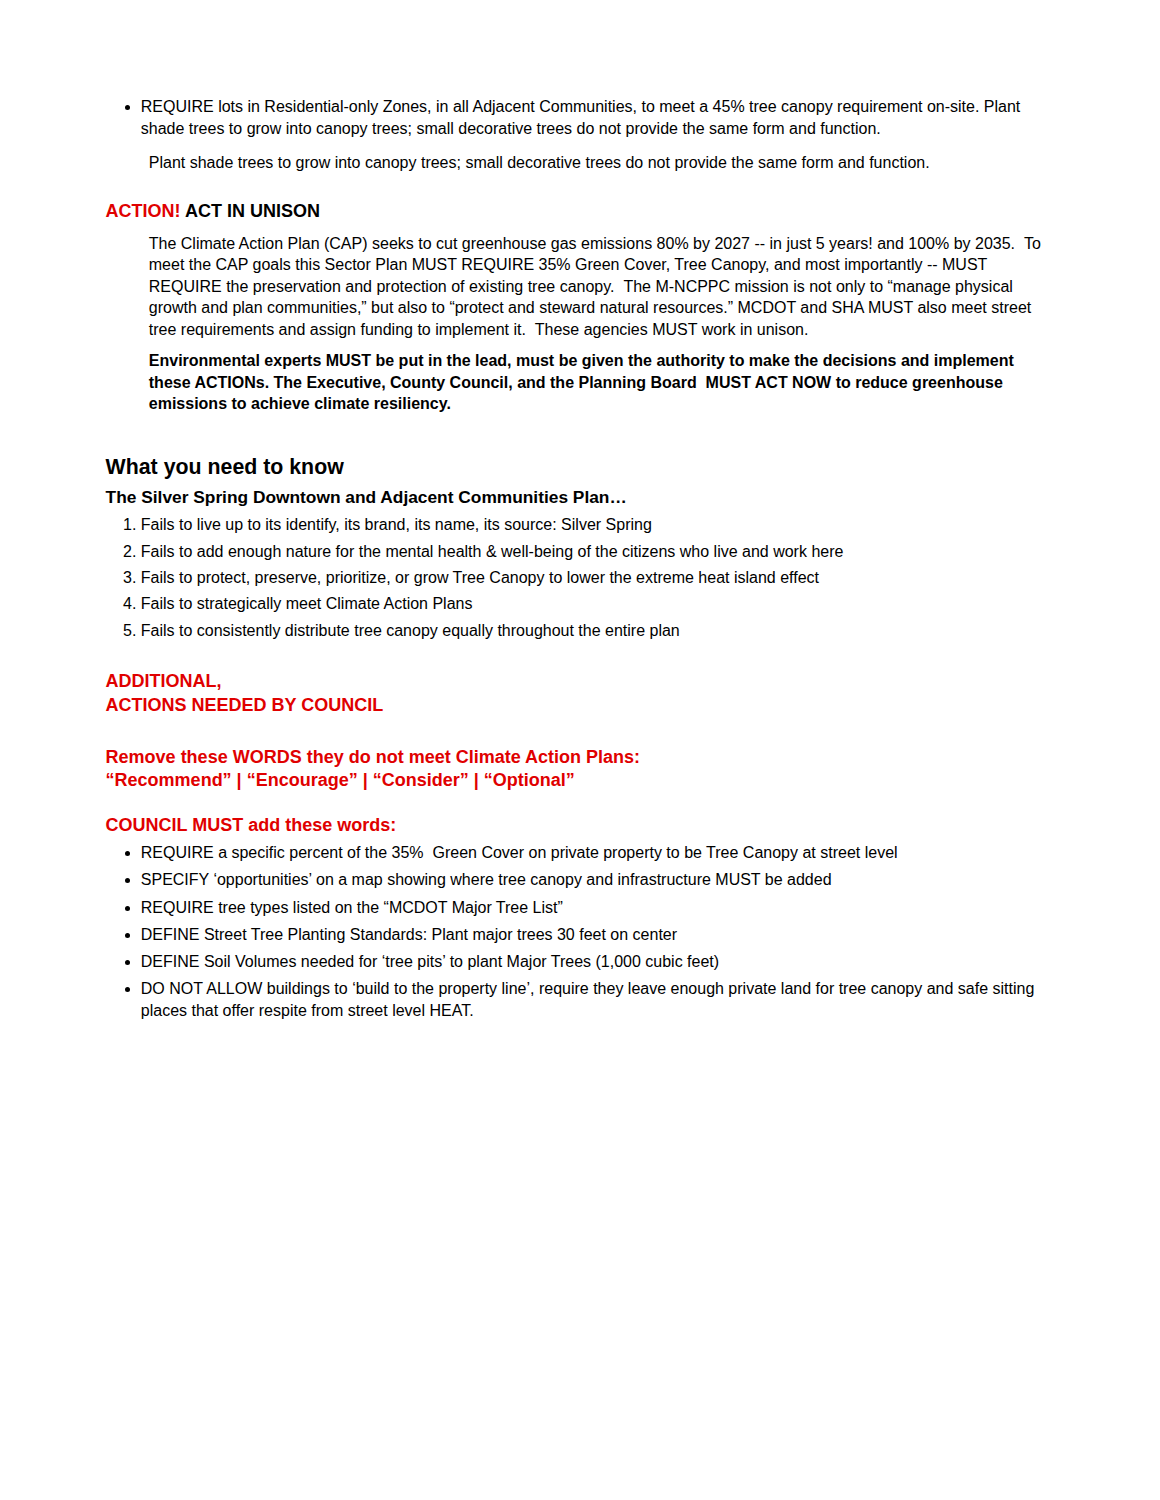REQUIRE lots in Residential-only Zones, in all Adjacent Communities, to meet a 45% tree canopy requirement on-site. Plant shade trees to grow into canopy trees; small decorative trees do not provide the same form and function.
Plant shade trees to grow into canopy trees; small decorative trees do not provide the same form and function.
ACTION! ACT IN UNISON
The Climate Action Plan (CAP) seeks to cut greenhouse gas emissions 80% by 2027 -- in just 5 years! and 100% by 2035. To meet the CAP goals this Sector Plan MUST REQUIRE 35% Green Cover, Tree Canopy, and most importantly -- MUST REQUIRE the preservation and protection of existing tree canopy. The M-NCPPC mission is not only to “manage physical growth and plan communities,” but also to “protect and steward natural resources.” MCDOT and SHA MUST also meet street tree requirements and assign funding to implement it. These agencies MUST work in unison.
Environmental experts MUST be put in the lead, must be given the authority to make the decisions and implement these ACTIONs. The Executive, County Council, and the Planning Board MUST ACT NOW to reduce greenhouse emissions to achieve climate resiliency.
What you need to know
The Silver Spring Downtown and Adjacent Communities Plan…
Fails to live up to its identify, its brand, its name, its source: Silver Spring
Fails to add enough nature for the mental health & well-being of the citizens who live and work here
Fails to protect, preserve, prioritize, or grow Tree Canopy to lower the extreme heat island effect
Fails to strategically meet Climate Action Plans
Fails to consistently distribute tree canopy equally throughout the entire plan
ADDITIONAL,
ACTIONS NEEDED BY COUNCIL
Remove these WORDS they do not meet Climate Action Plans:
“Recommend” | “Encourage” | “Consider” | “Optional”
COUNCIL MUST add these words:
REQUIRE a specific percent of the 35% Green Cover on private property to be Tree Canopy at street level
SPECIFY ‘opportunities’ on a map showing where tree canopy and infrastructure MUST be added
REQUIRE tree types listed on the “MCDOT Major Tree List”
DEFINE Street Tree Planting Standards: Plant major trees 30 feet on center
DEFINE Soil Volumes needed for ‘tree pits’ to plant Major Trees (1,000 cubic feet)
DO NOT ALLOW buildings to ‘build to the property line’, require they leave enough private land for tree canopy and safe sitting places that offer respite from street level HEAT.